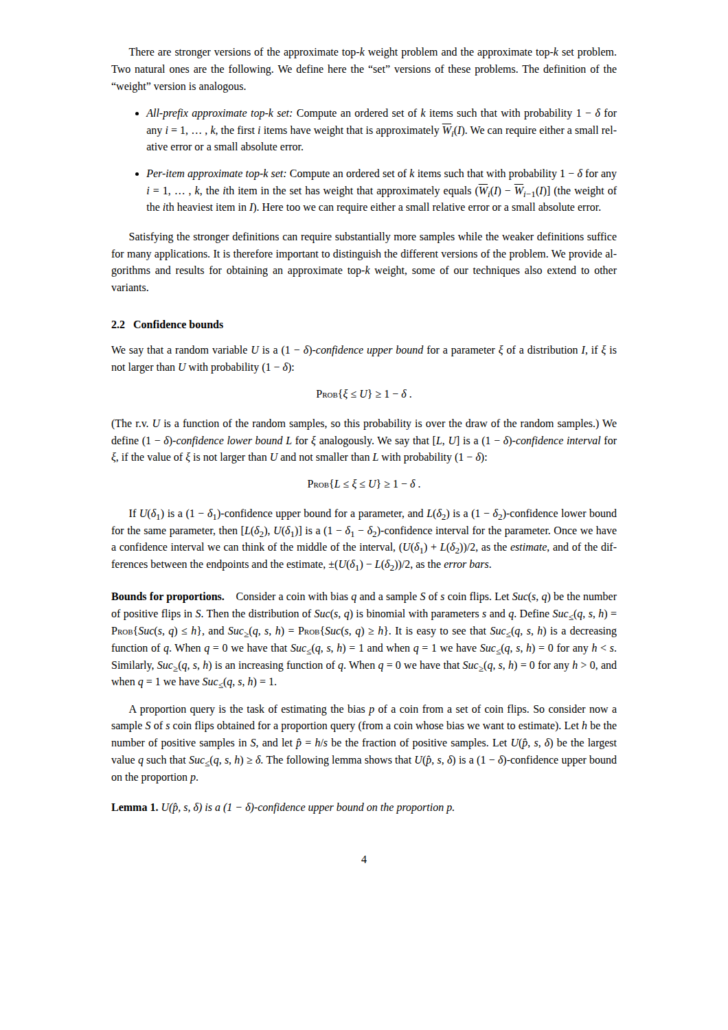There are stronger versions of the approximate top-k weight problem and the approximate top-k set problem. Two natural ones are the following. We define here the “set” versions of these problems. The definition of the “weight” version is analogous.
All-prefix approximate top-k set: Compute an ordered set of k items such that with probability 1 − δ for any i = 1, … , k, the first i items have weight that is approximately Wi(I). We can require either a small relative error or a small absolute error.
Per-item approximate top-k set: Compute an ordered set of k items such that with probability 1 − δ for any i = 1, … , k, the ith item in the set has weight that approximately equals (Wi(I) − Wi−1(I)] (the weight of the ith heaviest item in I). Here too we can require either a small relative error or a small absolute error.
Satisfying the stronger definitions can require substantially more samples while the weaker definitions suffice for many applications. It is therefore important to distinguish the different versions of the problem. We provide algorithms and results for obtaining an approximate top-k weight, some of our techniques also extend to other variants.
2.2 Confidence bounds
We say that a random variable U is a (1 − δ)-confidence upper bound for a parameter ξ of a distribution I, if ξ is not larger than U with probability (1 − δ):
Prob{ξ ≤ U} ≥ 1 − δ .
(The r.v. U is a function of the random samples, so this probability is over the draw of the random samples.) We define (1 − δ)-confidence lower bound L for ξ analogously. We say that [L, U] is a (1 − δ)-confidence interval for ξ, if the value of ξ is not larger than U and not smaller than L with probability (1 − δ):
Prob{L ≤ ξ ≤ U} ≥ 1 − δ .
If U(δ1) is a (1 − δ1)-confidence upper bound for a parameter, and L(δ2) is a (1 − δ2)-confidence lower bound for the same parameter, then [L(δ2), U(δ1)] is a (1 − δ1 − δ2)-confidence interval for the parameter. Once we have a confidence interval we can think of the middle of the interval, (U(δ1) + L(δ2))/2, as the estimate, and of the differences between the endpoints and the estimate, ±(U(δ1) − L(δ2))/2, as the error bars.
Bounds for proportions. Consider a coin with bias q and a sample S of s coin flips. Let Suc(s, q) be the number of positive flips in S. Then the distribution of Suc(s, q) is binomial with parameters s and q. Define Suc≤(q, s, h) = Prob{Suc(s, q) ≤ h}, and Suc≥(q, s, h) = Prob{Suc(s, q) ≥ h}. It is easy to see that Suc≤(q, s, h) is a decreasing function of q. When q = 0 we have that Suc≤(q, s, h) = 1 and when q = 1 we have Suc≤(q, s, h) = 0 for any h < s. Similarly, Suc≥(q, s, h) is an increasing function of q. When q = 0 we have that Suc≥(q, s, h) = 0 for any h > 0, and when q = 1 we have Suc≤(q, s, h) = 1.
A proportion query is the task of estimating the bias p of a coin from a set of coin flips. So consider now a sample S of s coin flips obtained for a proportion query (from a coin whose bias we want to estimate). Let h be the number of positive samples in S, and let p̂ = h/s be the fraction of positive samples. Let U(p̂, s, δ) be the largest value q such that Suc≤(q, s, h) ≥ δ. The following lemma shows that U(p̂, s, δ) is a (1 − δ)-confidence upper bound on the proportion p.
Lemma 1. U(p̂, s, δ) is a (1 − δ)-confidence upper bound on the proportion p.
4